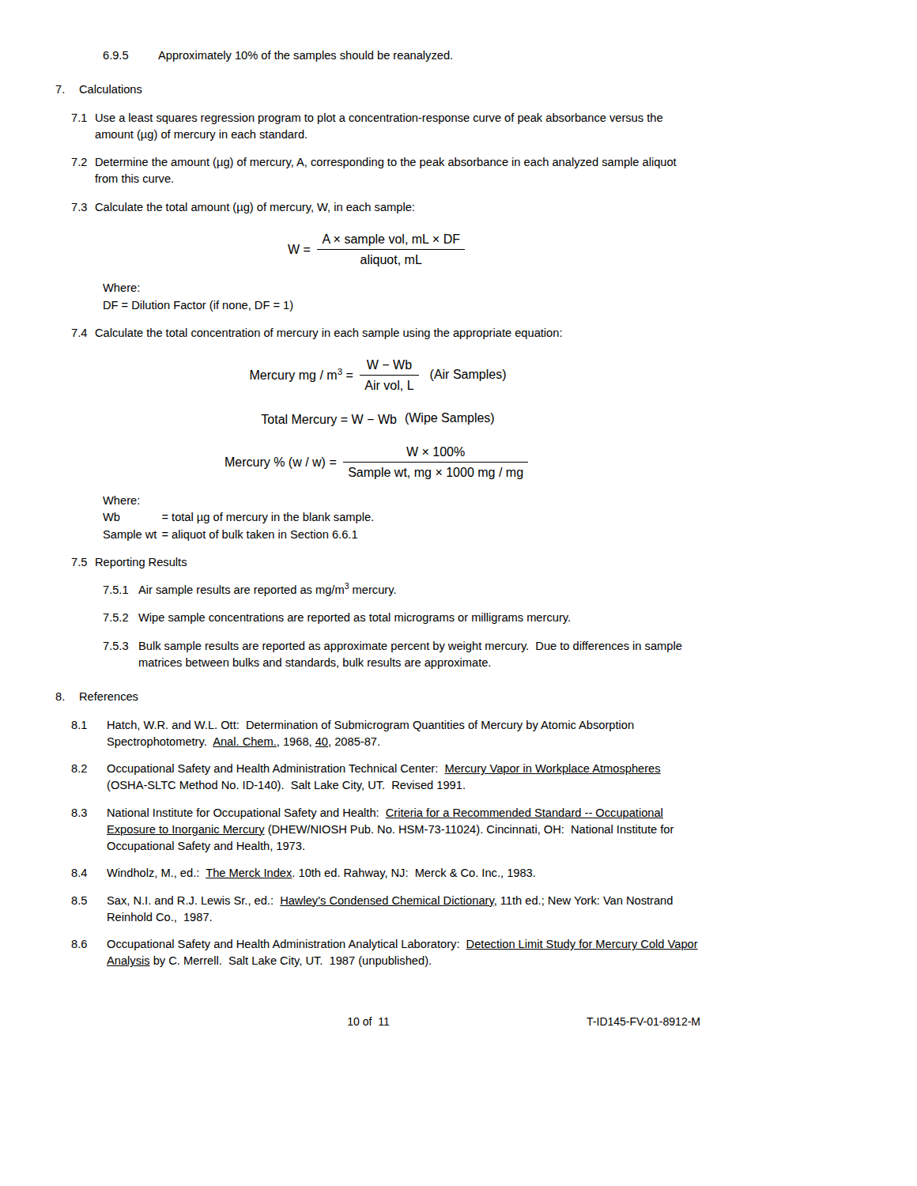6.9.5 Approximately 10% of the samples should be reanalyzed.
7. Calculations
7.1 Use a least squares regression program to plot a concentration-response curve of peak absorbance versus the amount (µg) of mercury in each standard.
7.2 Determine the amount (µg) of mercury, A, corresponding to the peak absorbance in each analyzed sample aliquot from this curve.
7.3 Calculate the total amount (µg) of mercury, W, in each sample:
W = A × sample vol, mL × DF aliquot, mL
Where:
DF = Dilution Factor (if none, DF = 1)
7.4 Calculate the total concentration of mercury in each sample using the appropriate equation:
Mercury mg / m3 = W − Wb Air vol, L(Air Samples)
Total Mercury = W − Wb(Wipe Samples)
Mercury % (w / w) = W × 100% Sample wt, mg × 1000 mg / mg
Where:
| Wb | = total µg of mercury in the blank sample. |
| Sample wt | = aliquot of bulk taken in Section 6.6.1 |
7.5 Reporting Results
7.5.1 Air sample results are reported as mg/m3 mercury.
7.5.2 Wipe sample concentrations are reported as total micrograms or milligrams mercury.
7.5.3 Bulk sample results are reported as approximate percent by weight mercury. Due to differences in sample matrices between bulks and standards, bulk results are approximate.
8. References
8.1 Hatch, W.R. and W.L. Ott: Determination of Submicrogram Quantities of Mercury by Atomic Absorption Spectrophotometry. Anal. Chem., 1968, 40, 2085-87.
8.2 Occupational Safety and Health Administration Technical Center: Mercury Vapor in Workplace Atmospheres (OSHA-SLTC Method No. ID-140). Salt Lake City, UT. Revised 1991.
8.3 National Institute for Occupational Safety and Health: Criteria for a Recommended Standard -- Occupational Exposure to Inorganic Mercury (DHEW/NIOSH Pub. No. HSM-73-11024). Cincinnati, OH: National Institute for Occupational Safety and Health, 1973.
8.4 Windholz, M., ed.: The Merck Index. 10th ed. Rahway, NJ: Merck & Co. Inc., 1983.
8.5 Sax, N.I. and R.J. Lewis Sr., ed.: Hawley's Condensed Chemical Dictionary, 11th ed.; New York: Van Nostrand Reinhold Co., 1987.
8.6 Occupational Safety and Health Administration Analytical Laboratory: Detection Limit Study for Mercury Cold Vapor Analysis by C. Merrell. Salt Lake City, UT. 1987 (unpublished).
10 of 11 T-ID145-FV-01-8912-M